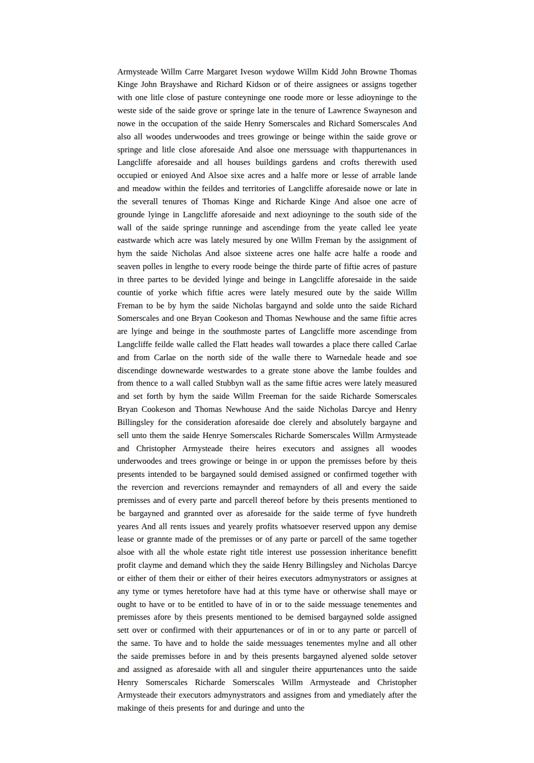Armysteade Willm Carre Margaret Iveson wydowe Willm Kidd John Browne Thomas Kinge John Brayshawe and Richard Kidson or of theire assignees or assigns together with one litle close of pasture conteyninge one roode more or lesse adioyninge to the weste side of the saide grove or springe late in the tenure of Lawrence Swayneson and nowe in the occupation of the saide Henry Somerscales and Richard Somerscales And also all woodes underwoodes and trees growinge or beinge within the saide grove or springe and litle close aforesaide And alsoe one merssuage with thappurtenances in Langcliffe aforesaide and all houses buildings gardens and crofts therewith used occupied or enioyed And Alsoe sixe acres and a halfe more or lesse of arrable lande and meadow within the feildes and territories of Langcliffe aforesaide nowe or late in the severall tenures of Thomas Kinge and Richarde Kinge And alsoe one acre of grounde lyinge in Langcliffe aforesaide and next adioyninge to the south side of the wall of the saide springe runninge and ascendinge from the yeate called lee yeate eastwarde which acre was lately mesured by one Willm Freman by the assignment of hym the saide Nicholas And alsoe sixteene acres one halfe acre halfe a roode and seaven polles in lengthe to every roode beinge the thirde parte of fiftie acres of pasture in three partes to be devided lyinge and beinge in Langcliffe aforesaide in the saide countie of yorke which fiftie acres were lately mesured oute by the saide Willm Freman to be by hym the saide Nicholas bargaynd and solde unto the saide Richard Somerscales and one Bryan Cookeson and Thomas Newhouse and the same fiftie acres are lyinge and beinge in the southmoste partes of Langcliffe more ascendinge from Langcliffe feilde walle called the Flatt heades wall towardes a place there called Carlae and from Carlae on the north side of the walle there to Warnedale heade and soe discendinge downewarde westwardes to a greate stone above the lambe fouldes and from thence to a wall called Stubbyn wall as the same fiftie acres were lately measured and set forth by hym the saide Willm Freeman for the saide Richarde Somerscales Bryan Cookeson and Thomas Newhouse And the saide Nicholas Darcye and Henry Billingsley for the consideration aforesaide doe clerely and absolutely bargayne and sell unto them the saide Henrye Somerscales Richarde Somerscales Willm Armysteade and Christopher Armysteade theire heires executors and assignes all woodes underwoodes and trees growinge or beinge in or uppon the premisses before by theis presents intended to be bargayned sould demised assigned or confirmed together with the revercion and revercions remaynder and remaynders of all and every the saide premisses and of every parte and parcell thereof before by theis presents mentioned to be bargayned and grannted over as aforesaide for the saide terme of fyve hundreth yeares And all rents issues and yearely profits whatsoever reserved uppon any demise lease or grannte made of the premisses or of any parte or parcell of the same together alsoe with all the whole estate right title interest use possession inheritance benefitt profit clayme and demand which they the saide Henry Billingsley and Nicholas Darcye or either of them their or either of their heires executors admynystrators or assignes at any tyme or tymes heretofore have had at this tyme have or otherwise shall maye or ought to have or to be entitled to have of in or to the saide messuage tenementes and premisses afore by theis presents mentioned to be demised bargayned solde assigned sett over or confirmed with their appurtenances or of in or to any parte or parcell of the same. To have and to holde the saide messuages tenementes mylne and all other the saide premisses before in and by theis presents bargayned alyened solde setover and assigned as aforesaide with all and singuler theire appurtenances unto the saide Henry Somerscales Richarde Somerscales Willm Armysteade and Christopher Armysteade their executors admynystrators and assignes from and ymediately after the makinge of theis presents for and duringe and unto the